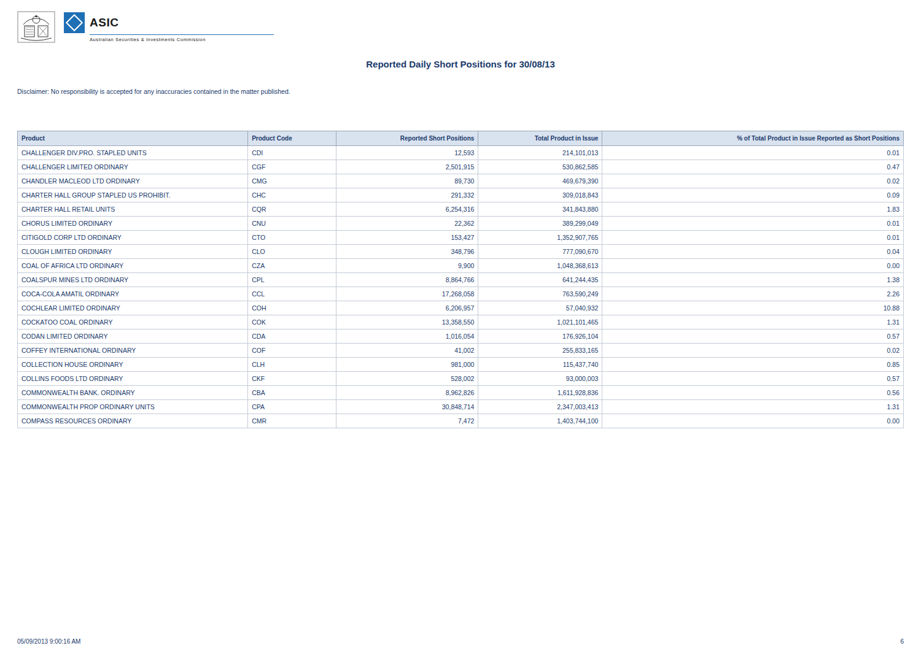ASIC
Australian Securities & Investments Commission
Reported Daily Short Positions for 30/08/13
Disclaimer: No responsibility is accepted for any inaccuracies contained in the matter published.
| Product | Product Code | Reported Short Positions | Total Product in Issue | % of Total Product in Issue Reported as Short Positions |
| --- | --- | --- | --- | --- |
| CHALLENGER DIV.PRO. STAPLED UNITS | CDI | 12,593 | 214,101,013 | 0.01 |
| CHALLENGER LIMITED ORDINARY | CGF | 2,501,915 | 530,862,585 | 0.47 |
| CHANDLER MACLEOD LTD ORDINARY | CMG | 89,730 | 469,679,390 | 0.02 |
| CHARTER HALL GROUP STAPLED US PROHIBIT. | CHC | 291,332 | 309,018,843 | 0.09 |
| CHARTER HALL RETAIL UNITS | CQR | 6,254,316 | 341,843,880 | 1.83 |
| CHORUS LIMITED ORDINARY | CNU | 22,362 | 389,299,049 | 0.01 |
| CITIGOLD CORP LTD ORDINARY | CTO | 153,427 | 1,352,907,765 | 0.01 |
| CLOUGH LIMITED ORDINARY | CLO | 348,796 | 777,090,670 | 0.04 |
| COAL OF AFRICA LTD ORDINARY | CZA | 9,900 | 1,048,368,613 | 0.00 |
| COALSPUR MINES LTD ORDINARY | CPL | 8,864,766 | 641,244,435 | 1.38 |
| COCA-COLA AMATIL ORDINARY | CCL | 17,268,058 | 763,590,249 | 2.26 |
| COCHLEAR LIMITED ORDINARY | COH | 6,206,957 | 57,040,932 | 10.88 |
| COCKATOO COAL ORDINARY | COK | 13,358,550 | 1,021,101,465 | 1.31 |
| CODAN LIMITED ORDINARY | CDA | 1,016,054 | 176,926,104 | 0.57 |
| COFFEY INTERNATIONAL ORDINARY | COF | 41,002 | 255,833,165 | 0.02 |
| COLLECTION HOUSE ORDINARY | CLH | 981,000 | 115,437,740 | 0.85 |
| COLLINS FOODS LTD ORDINARY | CKF | 528,002 | 93,000,003 | 0.57 |
| COMMONWEALTH BANK. ORDINARY | CBA | 8,962,826 | 1,611,928,836 | 0.56 |
| COMMONWEALTH PROP ORDINARY UNITS | CPA | 30,848,714 | 2,347,003,413 | 1.31 |
| COMPASS RESOURCES ORDINARY | CMR | 7,472 | 1,403,744,100 | 0.00 |
05/09/2013 9:00:16 AM
6